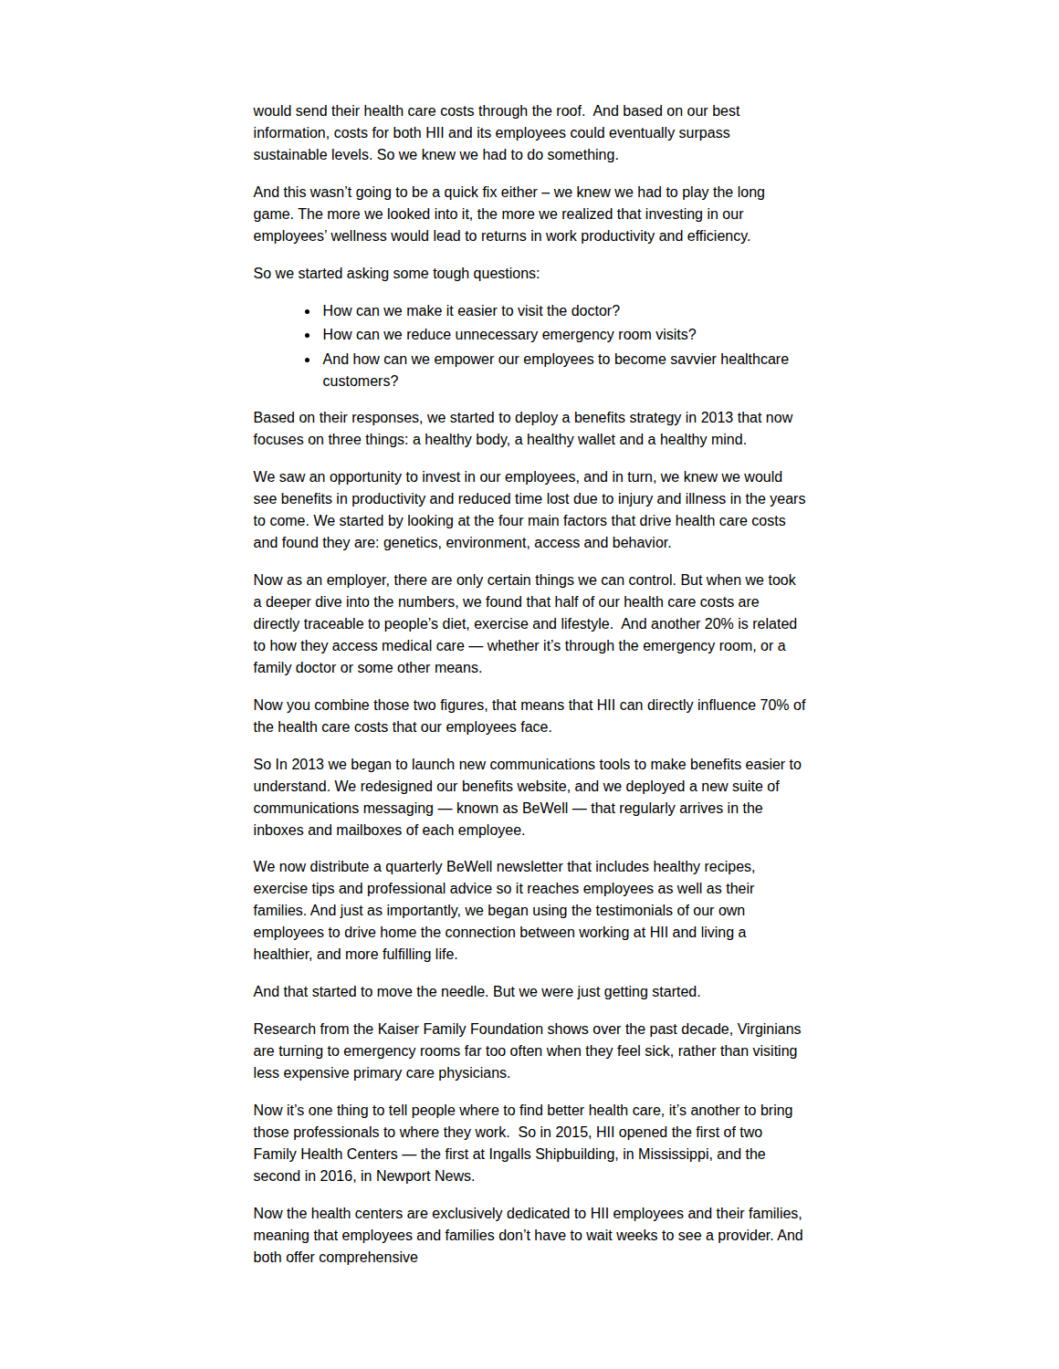would send their health care costs through the roof. And based on our best information, costs for both HII and its employees could eventually surpass sustainable levels. So we knew we had to do something.
And this wasn’t going to be a quick fix either – we knew we had to play the long game. The more we looked into it, the more we realized that investing in our employees’ wellness would lead to returns in work productivity and efficiency.
So we started asking some tough questions:
How can we make it easier to visit the doctor?
How can we reduce unnecessary emergency room visits?
And how can we empower our employees to become savvier healthcare customers?
Based on their responses, we started to deploy a benefits strategy in 2013 that now focuses on three things: a healthy body, a healthy wallet and a healthy mind.
We saw an opportunity to invest in our employees, and in turn, we knew we would see benefits in productivity and reduced time lost due to injury and illness in the years to come. We started by looking at the four main factors that drive health care costs and found they are: genetics, environment, access and behavior.
Now as an employer, there are only certain things we can control. But when we took a deeper dive into the numbers, we found that half of our health care costs are directly traceable to people’s diet, exercise and lifestyle. And another 20% is related to how they access medical care — whether it’s through the emergency room, or a family doctor or some other means.
Now you combine those two figures, that means that HII can directly influence 70% of the health care costs that our employees face.
So In 2013 we began to launch new communications tools to make benefits easier to understand. We redesigned our benefits website, and we deployed a new suite of communications messaging — known as BeWell — that regularly arrives in the inboxes and mailboxes of each employee.
We now distribute a quarterly BeWell newsletter that includes healthy recipes, exercise tips and professional advice so it reaches employees as well as their families. And just as importantly, we began using the testimonials of our own employees to drive home the connection between working at HII and living a healthier, and more fulfilling life.
And that started to move the needle. But we were just getting started.
Research from the Kaiser Family Foundation shows over the past decade, Virginians are turning to emergency rooms far too often when they feel sick, rather than visiting less expensive primary care physicians.
Now it’s one thing to tell people where to find better health care, it’s another to bring those professionals to where they work. So in 2015, HII opened the first of two Family Health Centers — the first at Ingalls Shipbuilding, in Mississippi, and the second in 2016, in Newport News.
Now the health centers are exclusively dedicated to HII employees and their families, meaning that employees and families don’t have to wait weeks to see a provider. And both offer comprehensive